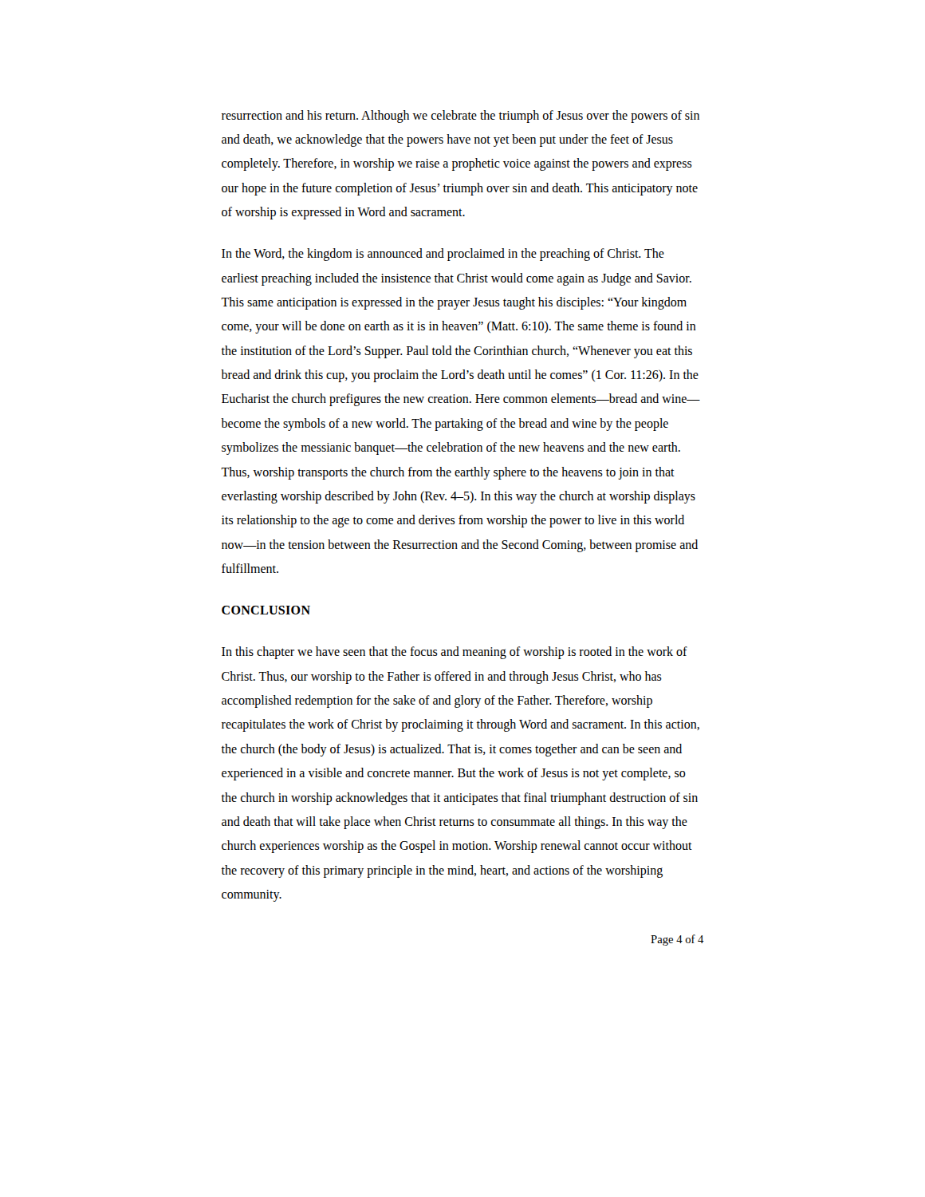resurrection and his return. Although we celebrate the triumph of Jesus over the powers of sin and death, we acknowledge that the powers have not yet been put under the feet of Jesus completely. Therefore, in worship we raise a prophetic voice against the powers and express our hope in the future completion of Jesus’ triumph over sin and death. This anticipatory note of worship is expressed in Word and sacrament.
In the Word, the kingdom is announced and proclaimed in the preaching of Christ. The earliest preaching included the insistence that Christ would come again as Judge and Savior. This same anticipation is expressed in the prayer Jesus taught his disciples: “Your kingdom come, your will be done on earth as it is in heaven” (Matt. 6:10). The same theme is found in the institution of the Lord’s Supper. Paul told the Corinthian church, “Whenever you eat this bread and drink this cup, you proclaim the Lord’s death until he comes” (1 Cor. 11:26). In the Eucharist the church prefigures the new creation. Here common elements—bread and wine—become the symbols of a new world. The partaking of the bread and wine by the people symbolizes the messianic banquet—the celebration of the new heavens and the new earth. Thus, worship transports the church from the earthly sphere to the heavens to join in that everlasting worship described by John (Rev. 4–5). In this way the church at worship displays its relationship to the age to come and derives from worship the power to live in this world now—in the tension between the Resurrection and the Second Coming, between promise and fulfillment.
CONCLUSION
In this chapter we have seen that the focus and meaning of worship is rooted in the work of Christ. Thus, our worship to the Father is offered in and through Jesus Christ, who has accomplished redemption for the sake of and glory of the Father. Therefore, worship recapitulates the work of Christ by proclaiming it through Word and sacrament. In this action, the church (the body of Jesus) is actualized. That is, it comes together and can be seen and experienced in a visible and concrete manner. But the work of Jesus is not yet complete, so the church in worship acknowledges that it anticipates that final triumphant destruction of sin and death that will take place when Christ returns to consummate all things. In this way the church experiences worship as the Gospel in motion. Worship renewal cannot occur without the recovery of this primary principle in the mind, heart, and actions of the worshiping community.
Page 4 of 4